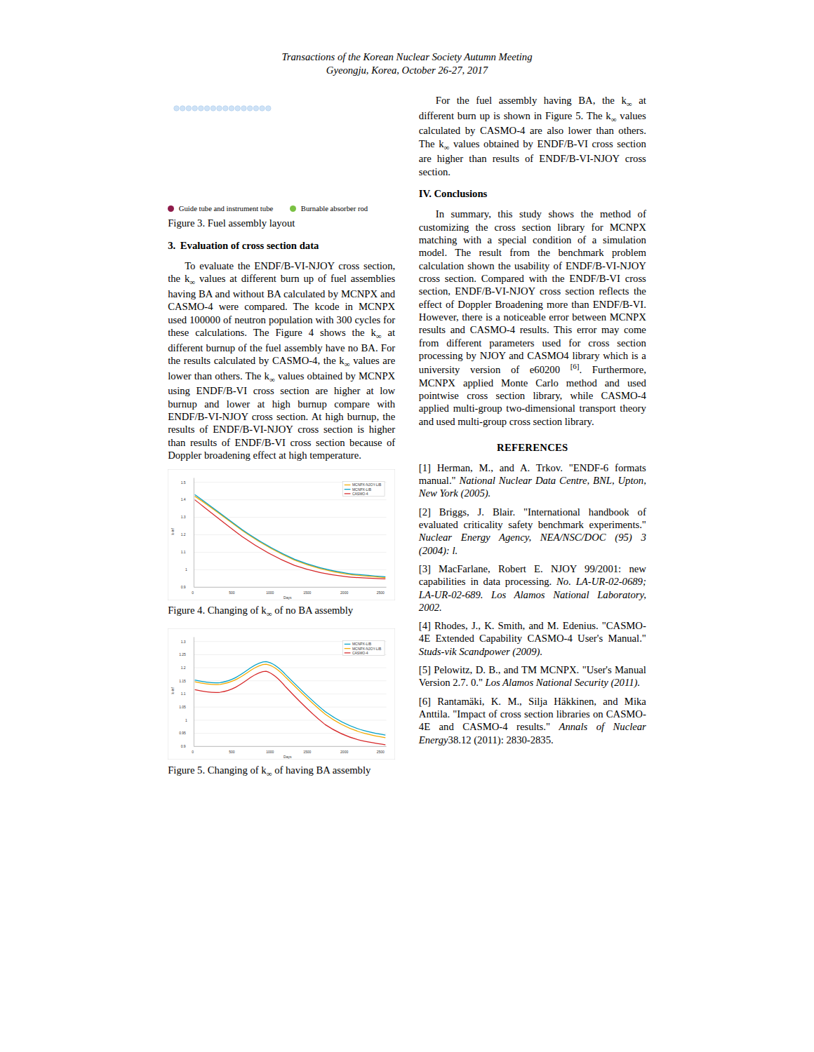Transactions of the Korean Nuclear Society Autumn Meeting
Gyeongju, Korea, October 26-27, 2017
Guide tube and instrument tube
Burnable absorber rod
Figure 3. Fuel assembly layout
3. Evaluation of cross section data
To evaluate the ENDF/B-VI-NJOY cross section, the k∞ values at different burn up of fuel assemblies having BA and without BA calculated by MCNPX and CASMO-4 were compared. The kcode in MCNPX used 100000 of neutron population with 300 cycles for these calculations. The Figure 4 shows the k∞ at different burnup of the fuel assembly have no BA. For the results calculated by CASMO-4, the k∞ values are lower than others. The k∞ values obtained by MCNPX using ENDF/B-VI cross section are higher at low burnup and lower at high burnup compare with ENDF/B-VI-NJOY cross section. At high burnup, the results of ENDF/B-VI-NJOY cross section is higher than results of ENDF/B-VI cross section because of Doppler broadening effect at high temperature.
Figure 4. Changing of k∞ of no BA assembly
Figure 5. Changing of k∞ of having BA assembly
For the fuel assembly having BA, the k∞ at different burn up is shown in Figure 5. The k∞ values calculated by CASMO-4 are also lower than others. The k∞ values obtained by ENDF/B-VI cross section are higher than results of ENDF/B-VI-NJOY cross section.
IV. Conclusions
In summary, this study shows the method of customizing the cross section library for MCNPX matching with a special condition of a simulation model. The result from the benchmark problem calculation shown the usability of ENDF/B-VI-NJOY cross section. Compared with the ENDF/B-VI cross section, ENDF/B-VI-NJOY cross section reflects the effect of Doppler Broadening more than ENDF/B-VI. However, there is a noticeable error between MCNPX results and CASMO-4 results. This error may come from different parameters used for cross section processing by NJOY and CASMO4 library which is a university version of e60200 [6]. Furthermore, MCNPX applied Monte Carlo method and used pointwise cross section library, while CASMO-4 applied multi-group two-dimensional transport theory and used multi-group cross section library.
REFERENCES
[1] Herman, M., and A. Trkov. "ENDF-6 formats manual." National Nuclear Data Centre, BNL, Upton, New York (2005).
[2] Briggs, J. Blair. "International handbook of evaluated criticality safety benchmark experiments." Nuclear Energy Agency, NEA/NSC/DOC (95) 3 (2004): l.
[3] MacFarlane, Robert E. NJOY 99/2001: new capabilities in data processing. No. LA-UR-02-0689; LA-UR-02-689. Los Alamos National Laboratory, 2002.
[4] Rhodes, J., K. Smith, and M. Edenius. "CASMO-4E Extended Capability CASMO-4 User's Manual." Studs-vik Scandpower (2009).
[5] Pelowitz, D. B., and TM MCNPX. "User's Manual Version 2.7. 0." Los Alamos National Security (2011).
[6] Rantamäki, K. M., Silja Häkkinen, and Mika Anttila. "Impact of cross section libraries on CASMO-4E and CASMO-4 results." Annals of Nuclear Energy38.12 (2011): 2830-2835.